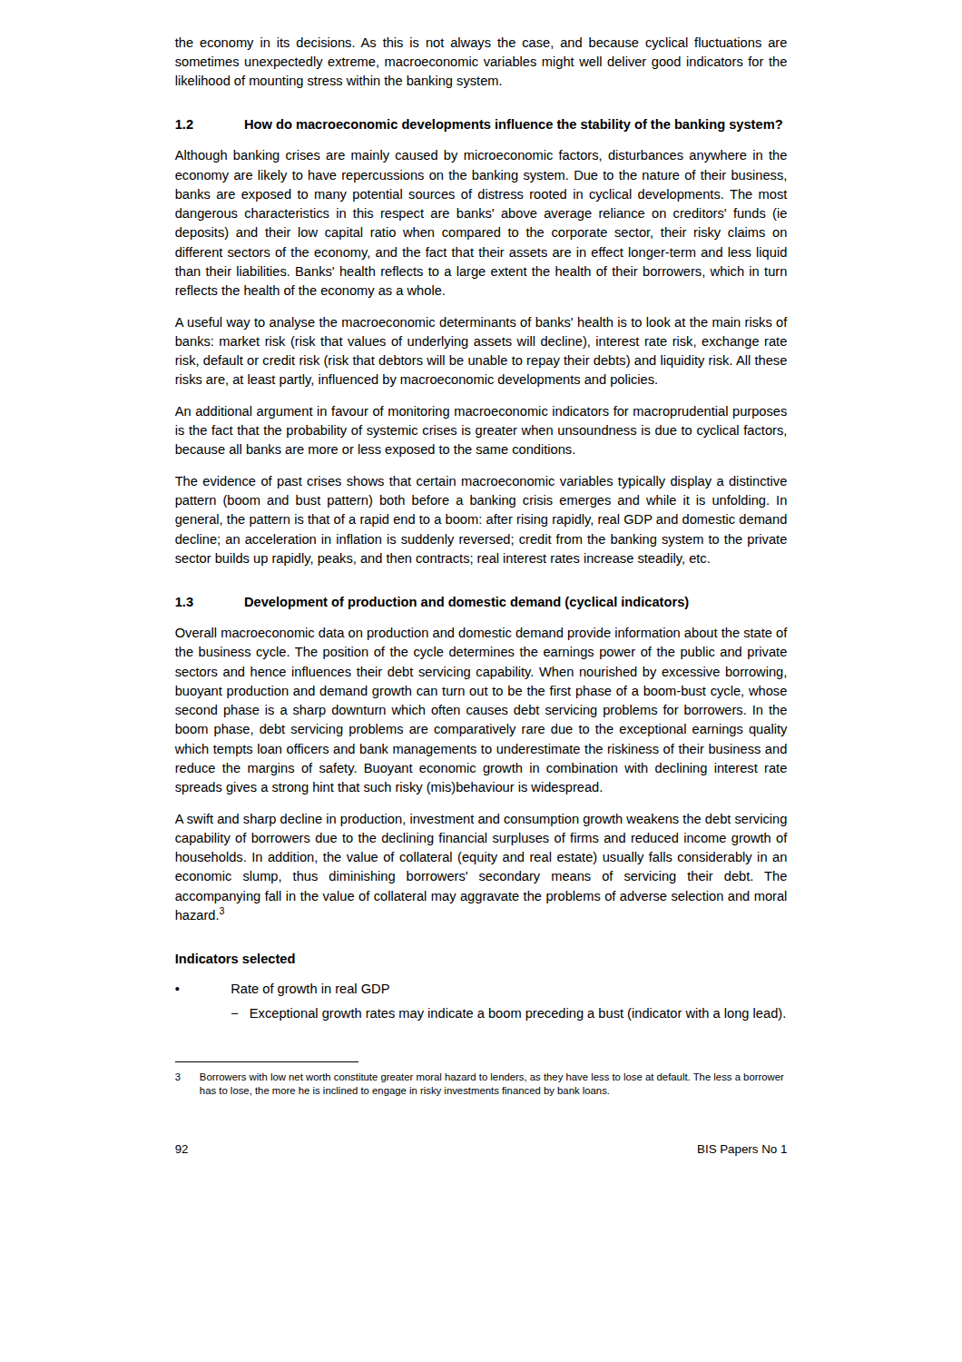the economy in its decisions. As this is not always the case, and because cyclical fluctuations are sometimes unexpectedly extreme, macroeconomic variables might well deliver good indicators for the likelihood of mounting stress within the banking system.
1.2 How do macroeconomic developments influence the stability of the banking system?
Although banking crises are mainly caused by microeconomic factors, disturbances anywhere in the economy are likely to have repercussions on the banking system. Due to the nature of their business, banks are exposed to many potential sources of distress rooted in cyclical developments. The most dangerous characteristics in this respect are banks' above average reliance on creditors' funds (ie deposits) and their low capital ratio when compared to the corporate sector, their risky claims on different sectors of the economy, and the fact that their assets are in effect longer-term and less liquid than their liabilities. Banks' health reflects to a large extent the health of their borrowers, which in turn reflects the health of the economy as a whole.
A useful way to analyse the macroeconomic determinants of banks' health is to look at the main risks of banks: market risk (risk that values of underlying assets will decline), interest rate risk, exchange rate risk, default or credit risk (risk that debtors will be unable to repay their debts) and liquidity risk. All these risks are, at least partly, influenced by macroeconomic developments and policies.
An additional argument in favour of monitoring macroeconomic indicators for macroprudential purposes is the fact that the probability of systemic crises is greater when unsoundness is due to cyclical factors, because all banks are more or less exposed to the same conditions.
The evidence of past crises shows that certain macroeconomic variables typically display a distinctive pattern (boom and bust pattern) both before a banking crisis emerges and while it is unfolding. In general, the pattern is that of a rapid end to a boom: after rising rapidly, real GDP and domestic demand decline; an acceleration in inflation is suddenly reversed; credit from the banking system to the private sector builds up rapidly, peaks, and then contracts; real interest rates increase steadily, etc.
1.3 Development of production and domestic demand (cyclical indicators)
Overall macroeconomic data on production and domestic demand provide information about the state of the business cycle. The position of the cycle determines the earnings power of the public and private sectors and hence influences their debt servicing capability. When nourished by excessive borrowing, buoyant production and demand growth can turn out to be the first phase of a boom-bust cycle, whose second phase is a sharp downturn which often causes debt servicing problems for borrowers. In the boom phase, debt servicing problems are comparatively rare due to the exceptional earnings quality which tempts loan officers and bank managements to underestimate the riskiness of their business and reduce the margins of safety. Buoyant economic growth in combination with declining interest rate spreads gives a strong hint that such risky (mis)behaviour is widespread.
A swift and sharp decline in production, investment and consumption growth weakens the debt servicing capability of borrowers due to the declining financial surpluses of firms and reduced income growth of households. In addition, the value of collateral (equity and real estate) usually falls considerably in an economic slump, thus diminishing borrowers' secondary means of servicing their debt. The accompanying fall in the value of collateral may aggravate the problems of adverse selection and moral hazard.3
Indicators selected
Rate of growth in real GDP
Exceptional growth rates may indicate a boom preceding a bust (indicator with a long lead).
3
Borrowers with low net worth constitute greater moral hazard to lenders, as they have less to lose at default. The less a borrower has to lose, the more he is inclined to engage in risky investments financed by bank loans.
92 BIS Papers No 1